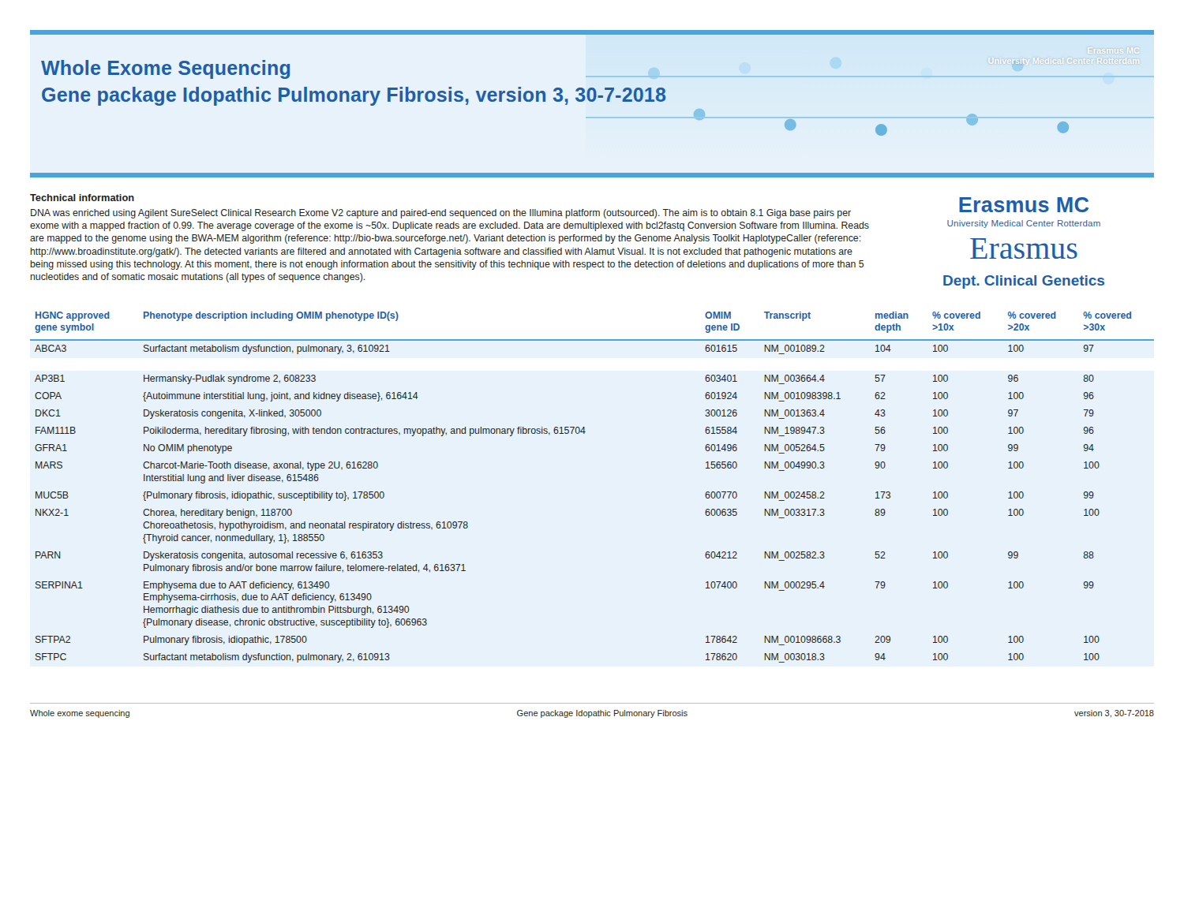Erasmus MC
University Medical Center Rotterdam
Whole Exome Sequencing
Gene package Idopathic Pulmonary Fibrosis, version 3, 30-7-2018
Technical information
DNA was enriched using Agilent SureSelect Clinical Research Exome V2 capture and paired-end sequenced on the Illumina platform (outsourced). The aim is to obtain 8.1 Giga base pairs per exome with a mapped fraction of 0.99. The average coverage of the exome is ~50x. Duplicate reads are excluded. Data are demultiplexed with bcl2fastq Conversion Software from Illumina. Reads are mapped to the genome using the BWA-MEM algorithm (reference: http://bio-bwa.sourceforge.net/). Variant detection is performed by the Genome Analysis Toolkit HaplotypeCaller (reference: http://www.broadinstitute.org/gatk/). The detected variants are filtered and annotated with Cartagenia software and classified with Alamut Visual. It is not excluded that pathogenic mutations are being missed using this technology. At this moment, there is not enough information about the sensitivity of this technique with respect to the detection of deletions and duplications of more than 5 nucleotides and of somatic mosaic mutations (all types of sequence changes).
Erasmus MC
University Medical Center Rotterdam
Erasmus
Dept. Clinical Genetics
| HGNC approved gene symbol | Phenotype description including OMIM phenotype ID(s) | OMIM gene ID | Transcript | median depth | % covered >10x | % covered >20x | % covered >30x |
| --- | --- | --- | --- | --- | --- | --- | --- |
| ABCA3 | Surfactant metabolism dysfunction, pulmonary, 3, 610921 | 601615 | NM_001089.2 | 104 | 100 | 100 | 97 |
| AP3B1 | Hermansky-Pudlak syndrome 2, 608233 | 603401 | NM_003664.4 | 57 | 100 | 96 | 80 |
| COPA | {Autoimmune interstitial lung, joint, and kidney disease}, 616414 | 601924 | NM_001098398.1 | 62 | 100 | 100 | 96 |
| DKC1 | Dyskeratosis congenita, X-linked, 305000 | 300126 | NM_001363.4 | 43 | 100 | 97 | 79 |
| FAM111B | Poikiloderma, hereditary fibrosing, with tendon contractures, myopathy, and pulmonary fibrosis, 615704 | 615584 | NM_198947.3 | 56 | 100 | 100 | 96 |
| GFRA1 | No OMIM phenotype | 601496 | NM_005264.5 | 79 | 100 | 99 | 94 |
| MARS | Charcot-Marie-Tooth disease, axonal, type 2U, 616280 Interstitial lung and liver disease, 615486 | 156560 | NM_004990.3 | 90 | 100 | 100 | 100 |
| MUC5B | {Pulmonary fibrosis, idiopathic, susceptibility to}, 178500 | 600770 | NM_002458.2 | 173 | 100 | 100 | 99 |
| NKX2-1 | Chorea, hereditary benign, 118700 Choreoathetosis, hypothyroidism, and neonatal respiratory distress, 610978 {Thyroid cancer, nonmedullary, 1}, 188550 | 600635 | NM_003317.3 | 89 | 100 | 100 | 100 |
| PARN | Dyskeratosis congenita, autosomal recessive 6, 616353 Pulmonary fibrosis and/or bone marrow failure, telomere-related, 4, 616371 | 604212 | NM_002582.3 | 52 | 100 | 99 | 88 |
| SERPINA1 | Emphysema due to AAT deficiency, 613490 Emphysema-cirrhosis, due to AAT deficiency, 613490 Hemorrhagic diathesis due to antithrombin Pittsburgh, 613490 {Pulmonary disease, chronic obstructive, susceptibility to}, 606963 | 107400 | NM_000295.4 | 79 | 100 | 100 | 99 |
| SFTPA2 | Pulmonary fibrosis, idiopathic, 178500 | 178642 | NM_001098668.3 | 209 | 100 | 100 | 100 |
| SFTPC | Surfactant metabolism dysfunction, pulmonary, 2, 610913 | 178620 | NM_003018.3 | 94 | 100 | 100 | 100 |
Whole exome sequencing
Gene package Idopathic Pulmonary Fibrosis
version 3, 30-7-2018